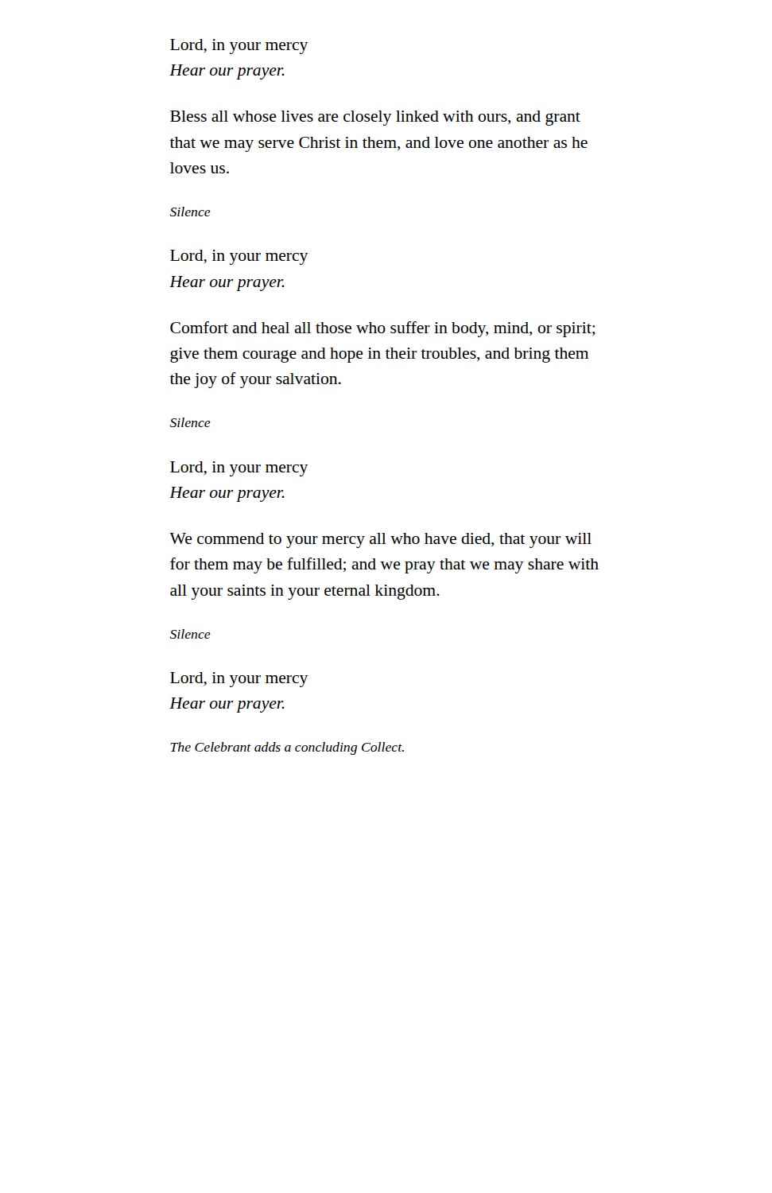Lord, in your mercy
Hear our prayer.
Bless all whose lives are closely linked with ours, and grant that we may serve Christ in them, and love one another as he loves us.
Silence
Lord, in your mercy
Hear our prayer.
Comfort and heal all those who suffer in body, mind, or spirit; give them courage and hope in their troubles, and bring them the joy of your salvation.
Silence
Lord, in your mercy
Hear our prayer.
We commend to your mercy all who have died, that your will for them may be fulfilled; and we pray that we may share with all your saints in your eternal kingdom.
Silence
Lord, in your mercy
Hear our prayer.
The Celebrant adds a concluding Collect.